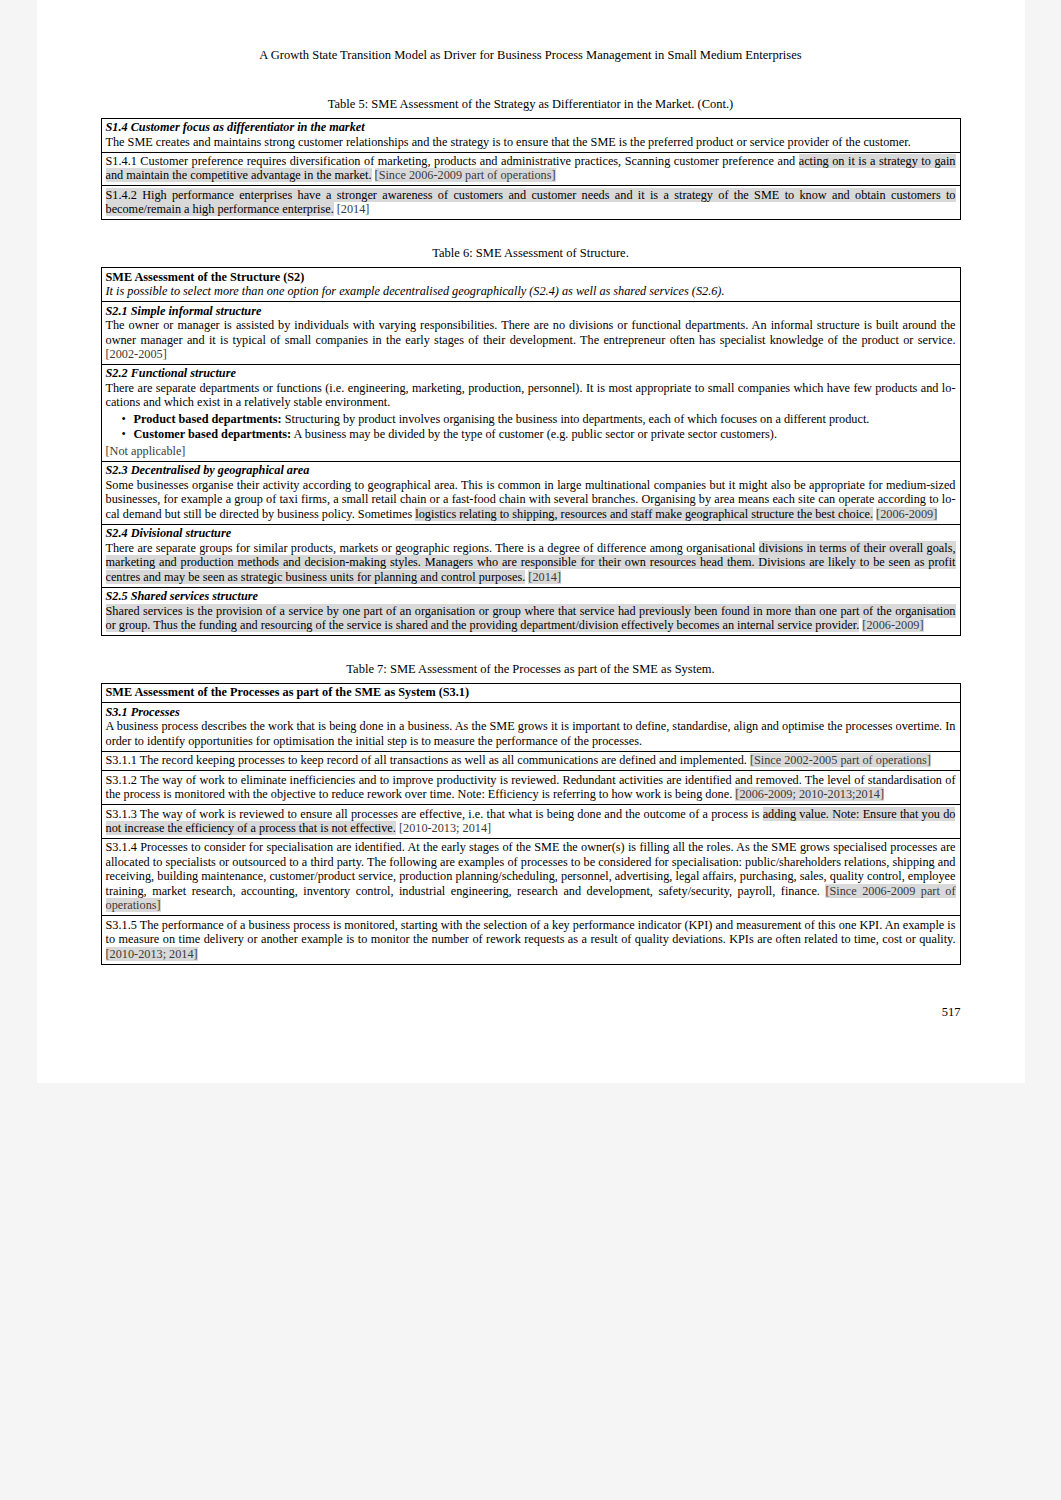A Growth State Transition Model as Driver for Business Process Management in Small Medium Enterprises
Table 5: SME Assessment of the Strategy as Differentiator in the Market. (Cont.)
| S1.4 Customer focus as differentiator in the market The SME creates and maintains strong customer relationships and the strategy is to ensure that the SME is the preferred product or service provider of the customer. |
| S1.4.1 Customer preference requires diversification of marketing, products and administrative practices, Scanning customer preference and acting on it is a strategy to gain and maintain the competitive advantage in the market. [Since 2006-2009 part of operations] |
| S1.4.2 High performance enterprises have a stronger awareness of customers and customer needs and it is a strategy of the SME to know and obtain customers to become/remain a high performance enterprise. [2014] |
Table 6: SME Assessment of Structure.
| SME Assessment of the Structure (S2) It is possible to select more than one option for example decentralised geographically (S2.4) as well as shared services (S2.6). |
| S2.1 Simple informal structure The owner or manager is assisted by individuals with varying responsibilities. There are no divisions or functional departments. An informal structure is built around the owner manager and it is typical of small companies in the early stages of their development. The entrepreneur often has specialist knowledge of the product or service. [2002-2005] |
| S2.2 Functional structure There are separate departments or functions (i.e. engineering, marketing, production, personnel). It is most appropriate to small companies which have few products and locations and which exist in a relatively stable environment. Product based departments: Structuring by product involves organising the business into departments, each of which focuses on a different product. Customer based departments: A business may be divided by the type of customer (e.g. public sector or private sector customers). [Not applicable] |
| S2.3 Decentralised by geographical area Some businesses organise their activity according to geographical area. This is common in large multinational companies but it might also be appropriate for medium-sized businesses, for example a group of taxi firms, a small retail chain or a fast-food chain with several branches. Organising by area means each site can operate according to local demand but still be directed by business policy. Sometimes logistics relating to shipping, resources and staff make geographical structure the best choice. [2006-2009] |
| S2.4 Divisional structure There are separate groups for similar products, markets or geographic regions. There is a degree of difference among organisational divisions in terms of their overall goals, marketing and production methods and decision-making styles. Managers who are responsible for their own resources head them. Divisions are likely to be seen as profit centres and may be seen as strategic business units for planning and control purposes. [2014] |
| S2.5 Shared services structure Shared services is the provision of a service by one part of an organisation or group where that service had previously been found in more than one part of the organisation or group. Thus the funding and resourcing of the service is shared and the providing department/division effectively becomes an internal service provider. [2006-2009] |
Table 7: SME Assessment of the Processes as part of the SME as System.
| SME Assessment of the Processes as part of the SME as System (S3.1) |
| S3.1 Processes A business process describes the work that is being done in a business. As the SME grows it is important to define, standardise, align and optimise the processes overtime. In order to identify opportunities for optimisation the initial step is to measure the performance of the processes. |
| S3.1.1 The record keeping processes to keep record of all transactions as well as all communications are defined and implemented. [Since 2002-2005 part of operations] |
| S3.1.2 The way of work to eliminate inefficiencies and to improve productivity is reviewed. Redundant activities are identified and removed. The level of standardisation of the process is monitored with the objective to reduce rework over time. Note: Efficiency is referring to how work is being done. [2006-2009; 2010-2013;2014] |
| S3.1.3 The way of work is reviewed to ensure all processes are effective, i.e. that what is being done and the outcome of a process is adding value. Note: Ensure that you do not increase the efficiency of a process that is not effective. [2010-2013; 2014] |
| S3.1.4 Processes to consider for specialisation are identified. At the early stages of the SME the owner(s) is filling all the roles. As the SME grows specialised processes are allocated to specialists or outsourced to a third party. The following are examples of processes to be considered for specialisation: public/shareholders relations, shipping and receiving, building maintenance, customer/product service, production planning/scheduling, personnel, advertising, legal affairs, purchasing, sales, quality control, employee training, market research, accounting, inventory control, industrial engineering, research and development, safety/security, payroll, finance. [Since 2006-2009 part of operations] |
| S3.1.5 The performance of a business process is monitored, starting with the selection of a key performance indicator (KPI) and measurement of this one KPI. An example is to measure on time delivery or another example is to monitor the number of rework requests as a result of quality deviations. KPIs are often related to time, cost or quality. [2010-2013; 2014] |
517